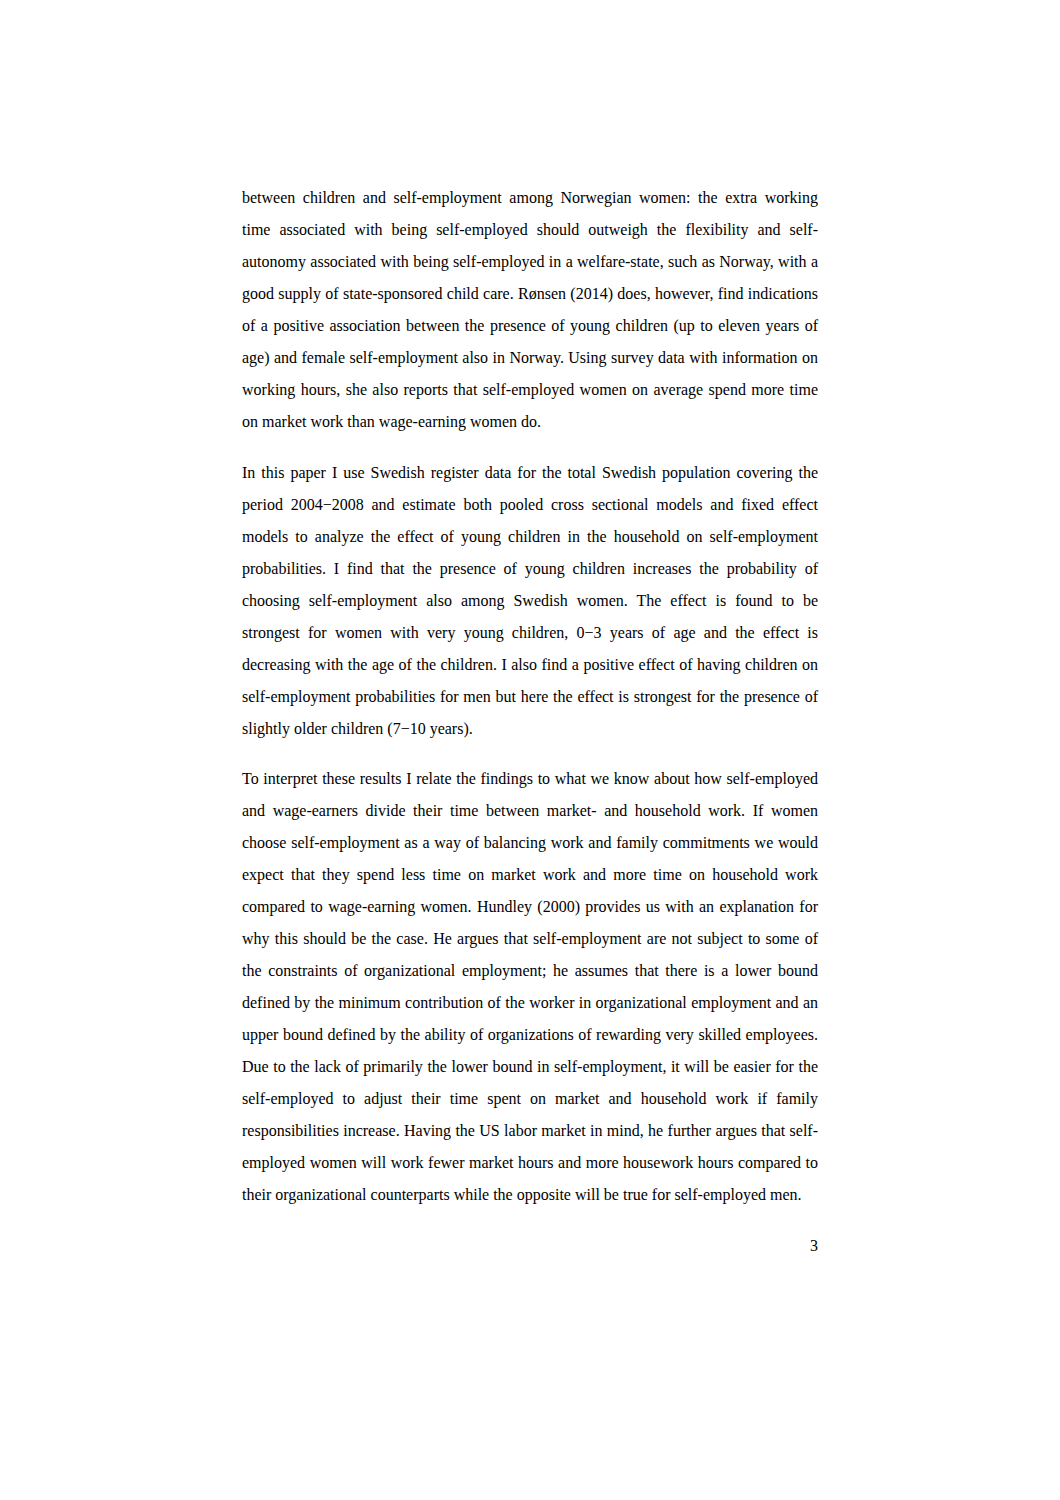between children and self-employment among Norwegian women: the extra working time associated with being self-employed should outweigh the flexibility and self-autonomy associated with being self-employed in a welfare-state, such as Norway, with a good supply of state-sponsored child care. Rønsen (2014) does, however, find indications of a positive association between the presence of young children (up to eleven years of age) and female self-employment also in Norway. Using survey data with information on working hours, she also reports that self-employed women on average spend more time on market work than wage-earning women do.
In this paper I use Swedish register data for the total Swedish population covering the period 2004−2008 and estimate both pooled cross sectional models and fixed effect models to analyze the effect of young children in the household on self-employment probabilities. I find that the presence of young children increases the probability of choosing self-employment also among Swedish women. The effect is found to be strongest for women with very young children, 0−3 years of age and the effect is decreasing with the age of the children. I also find a positive effect of having children on self-employment probabilities for men but here the effect is strongest for the presence of slightly older children (7−10 years).
To interpret these results I relate the findings to what we know about how self-employed and wage-earners divide their time between market- and household work. If women choose self-employment as a way of balancing work and family commitments we would expect that they spend less time on market work and more time on household work compared to wage-earning women. Hundley (2000) provides us with an explanation for why this should be the case. He argues that self-employment are not subject to some of the constraints of organizational employment; he assumes that there is a lower bound defined by the minimum contribution of the worker in organizational employment and an upper bound defined by the ability of organizations of rewarding very skilled employees. Due to the lack of primarily the lower bound in self-employment, it will be easier for the self-employed to adjust their time spent on market and household work if family responsibilities increase. Having the US labor market in mind, he further argues that self-employed women will work fewer market hours and more housework hours compared to their organizational counterparts while the opposite will be true for self-employed men.
3